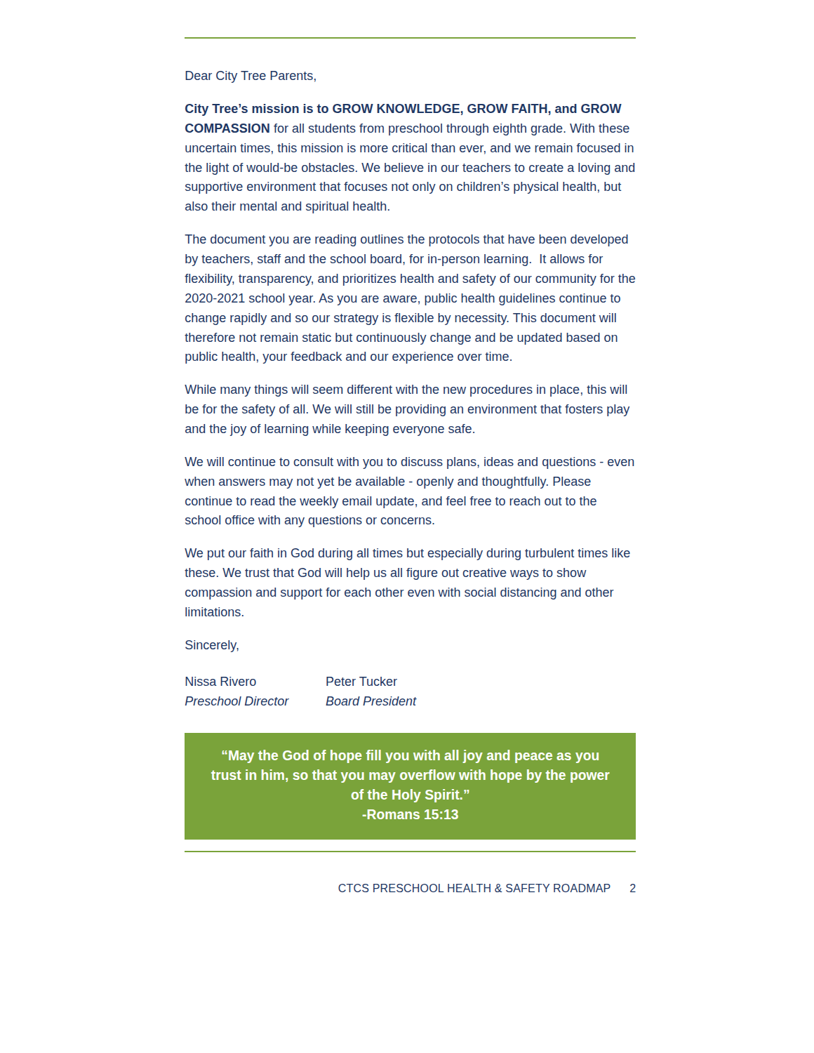Dear City Tree Parents,
City Tree’s mission is to GROW KNOWLEDGE, GROW FAITH, and GROW COMPASSION for all students from preschool through eighth grade. With these uncertain times, this mission is more critical than ever, and we remain focused in the light of would-be obstacles. We believe in our teachers to create a loving and supportive environment that focuses not only on children’s physical health, but also their mental and spiritual health.
The document you are reading outlines the protocols that have been developed by teachers, staff and the school board, for in-person learning. It allows for flexibility, transparency, and prioritizes health and safety of our community for the 2020-2021 school year. As you are aware, public health guidelines continue to change rapidly and so our strategy is flexible by necessity. This document will therefore not remain static but continuously change and be updated based on public health, your feedback and our experience over time.
While many things will seem different with the new procedures in place, this will be for the safety of all. We will still be providing an environment that fosters play and the joy of learning while keeping everyone safe.
We will continue to consult with you to discuss plans, ideas and questions - even when answers may not yet be available - openly and thoughtfully. Please continue to read the weekly email update, and feel free to reach out to the school office with any questions or concerns.
We put our faith in God during all times but especially during turbulent times like these. We trust that God will help us all figure out creative ways to show compassion and support for each other even with social distancing and other limitations.
Sincerely,
| Nissa Rivero | Peter Tucker |
| Preschool Director | Board President |
“May the God of hope fill you with all joy and peace as you trust in him, so that you may overflow with hope by the power of the Holy Spirit.” -Romans 15:13
CTCS PRESCHOOL HEALTH & SAFETY ROADMAP2